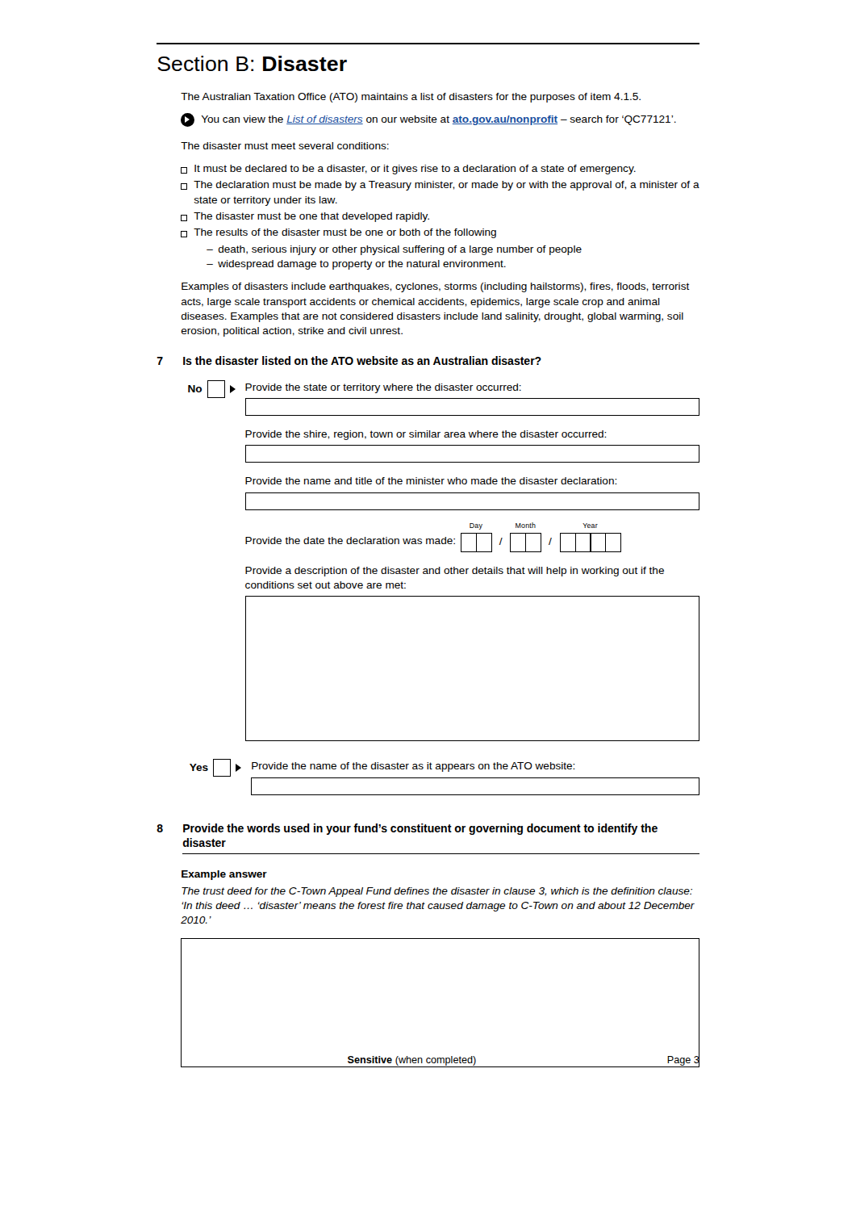Section B: Disaster
The Australian Taxation Office (ATO) maintains a list of disasters for the purposes of item 4.1.5.
You can view the List of disasters on our website at ato.gov.au/nonprofit – search for ‘QC77121’.
The disaster must meet several conditions:
It must be declared to be a disaster, or it gives rise to a declaration of a state of emergency.
The declaration must be made by a Treasury minister, or made by or with the approval of, a minister of a state or territory under its law.
The disaster must be one that developed rapidly.
The results of the disaster must be one or both of the following
death, serious injury or other physical suffering of a large number of people
widespread damage to property or the natural environment.
Examples of disasters include earthquakes, cyclones, storms (including hailstorms), fires, floods, terrorist acts, large scale transport accidents or chemical accidents, epidemics, large scale crop and animal diseases. Examples that are not considered disasters include land salinity, drought, global warming, soil erosion, political action, strike and civil unrest.
7
Is the disaster listed on the ATO website as an Australian disaster?
No
Provide the state or territory where the disaster occurred:
Provide the shire, region, town or similar area where the disaster occurred:
Provide the name and title of the minister who made the disaster declaration:
Provide the date the declaration was made:
Day
/
Month
/
Year
Provide a description of the disaster and other details that will help in working out if the conditions set out above are met:
Yes
Provide the name of the disaster as it appears on the ATO website:
8
Provide the words used in your fund’s constituent or governing document to identify the disaster
Example answer
The trust deed for the C-Town Appeal Fund defines the disaster in clause 3, which is the definition clause:
‘In this deed … ‘disaster’ means the forest fire that caused damage to C-Town on and about 12 December 2010.’
Sensitive (when completed)
Page 3